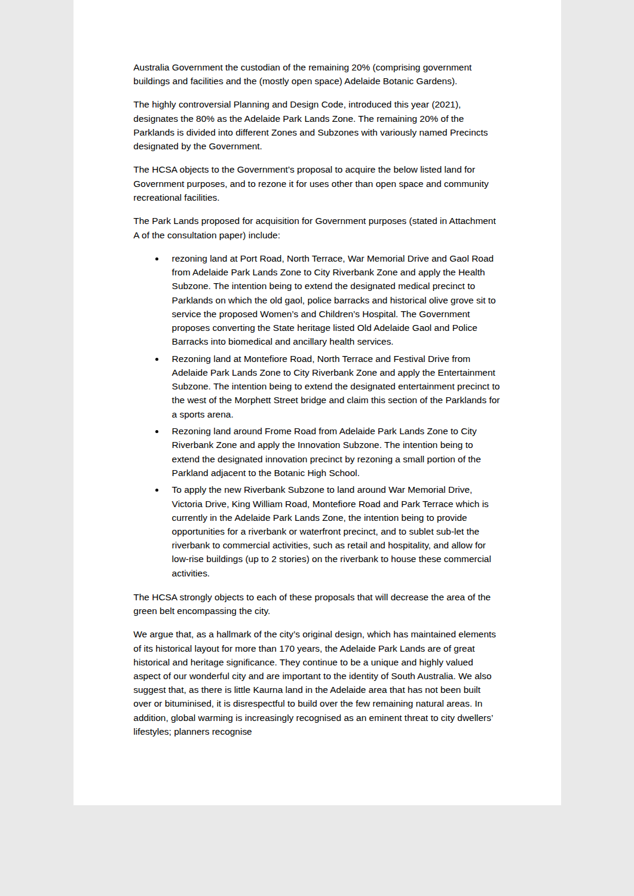Australia Government the custodian of the remaining 20% (comprising government buildings and facilities and the (mostly open space) Adelaide Botanic Gardens).
The highly controversial Planning and Design Code, introduced this year (2021), designates the 80% as the Adelaide Park Lands Zone. The remaining 20% of the Parklands is divided into different Zones and Subzones with variously named Precincts designated by the Government.
The HCSA objects to the Government’s proposal to acquire the below listed land for Government purposes, and to rezone it for uses other than open space and community recreational facilities.
The Park Lands proposed for acquisition for Government purposes (stated in Attachment A of the consultation paper) include:
rezoning land at Port Road, North Terrace, War Memorial Drive and Gaol Road from Adelaide Park Lands Zone to City Riverbank Zone and apply the Health Subzone. The intention being to extend the designated medical precinct to Parklands on which the old gaol, police barracks and historical olive grove sit to service the proposed Women’s and Children’s Hospital. The Government proposes converting the State heritage listed Old Adelaide Gaol and Police Barracks into biomedical and ancillary health services.
Rezoning land at Montefiore Road, North Terrace and Festival Drive from Adelaide Park Lands Zone to City Riverbank Zone and apply the Entertainment Subzone. The intention being to extend the designated entertainment precinct to the west of the Morphett Street bridge and claim this section of the Parklands for a sports arena.
Rezoning land around Frome Road from Adelaide Park Lands Zone to City Riverbank Zone and apply the Innovation Subzone. The intention being to extend the designated innovation precinct by rezoning a small portion of the Parkland adjacent to the Botanic High School.
To apply the new Riverbank Subzone to land around War Memorial Drive, Victoria Drive, King William Road, Montefiore Road and Park Terrace which is currently in the Adelaide Park Lands Zone, the intention being to provide opportunities for a riverbank or waterfront precinct, and to sublet sub-let the riverbank to commercial activities, such as retail and hospitality, and allow for low-rise buildings (up to 2 stories) on the riverbank to house these commercial activities.
The HCSA strongly objects to each of these proposals that will decrease the area of the green belt encompassing the city.
We argue that, as a hallmark of the city’s original design, which has maintained elements of its historical layout for more than 170 years, the Adelaide Park Lands are of great historical and heritage significance. They continue to be a unique and highly valued aspect of our wonderful city and are important to the identity of South Australia. We also suggest that, as there is little Kaurna land in the Adelaide area that has not been built over or bituminised, it is disrespectful to build over the few remaining natural areas. In addition, global warming is increasingly recognised as an eminent threat to city dwellers’ lifestyles; planners recognise